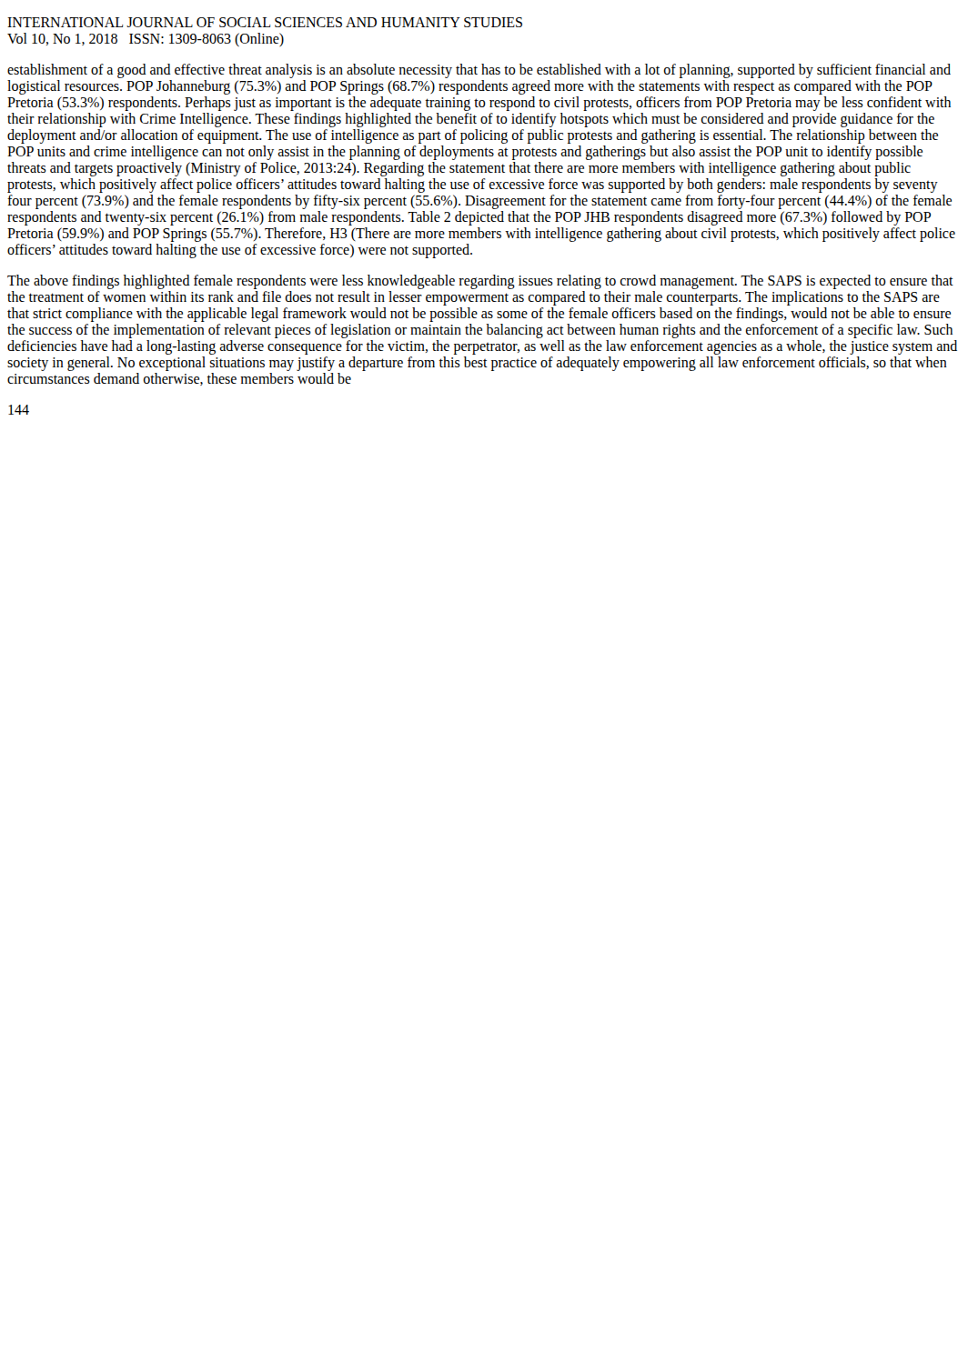INTERNATIONAL JOURNAL OF SOCIAL SCIENCES AND HUMANITY STUDIES
Vol 10, No 1, 2018 ISSN: 1309-8063 (Online)
establishment of a good and effective threat analysis is an absolute necessity that has to be established with a lot of planning, supported by sufficient financial and logistical resources. POP Johanneburg (75.3%) and POP Springs (68.7%) respondents agreed more with the statements with respect as compared with the POP Pretoria (53.3%) respondents. Perhaps just as important is the adequate training to respond to civil protests, officers from POP Pretoria may be less confident with their relationship with Crime Intelligence. These findings highlighted the benefit of to identify hotspots which must be considered and provide guidance for the deployment and/or allocation of equipment. The use of intelligence as part of policing of public protests and gathering is essential. The relationship between the POP units and crime intelligence can not only assist in the planning of deployments at protests and gatherings but also assist the POP unit to identify possible threats and targets proactively (Ministry of Police, 2013:24). Regarding the statement that there are more members with intelligence gathering about public protests, which positively affect police officers’ attitudes toward halting the use of excessive force was supported by both genders: male respondents by seventy four percent (73.9%) and the female respondents by fifty-six percent (55.6%). Disagreement for the statement came from forty-four percent (44.4%) of the female respondents and twenty-six percent (26.1%) from male respondents. Table 2 depicted that the POP JHB respondents disagreed more (67.3%) followed by POP Pretoria (59.9%) and POP Springs (55.7%). Therefore, H3 (There are more members with intelligence gathering about civil protests, which positively affect police officers’ attitudes toward halting the use of excessive force) were not supported.
The above findings highlighted female respondents were less knowledgeable regarding issues relating to crowd management. The SAPS is expected to ensure that the treatment of women within its rank and file does not result in lesser empowerment as compared to their male counterparts. The implications to the SAPS are that strict compliance with the applicable legal framework would not be possible as some of the female officers based on the findings, would not be able to ensure the success of the implementation of relevant pieces of legislation or maintain the balancing act between human rights and the enforcement of a specific law. Such deficiencies have had a long-lasting adverse consequence for the victim, the perpetrator, as well as the law enforcement agencies as a whole, the justice system and society in general. No exceptional situations may justify a departure from this best practice of adequately empowering all law enforcement officials, so that when circumstances demand otherwise, these members would be
144